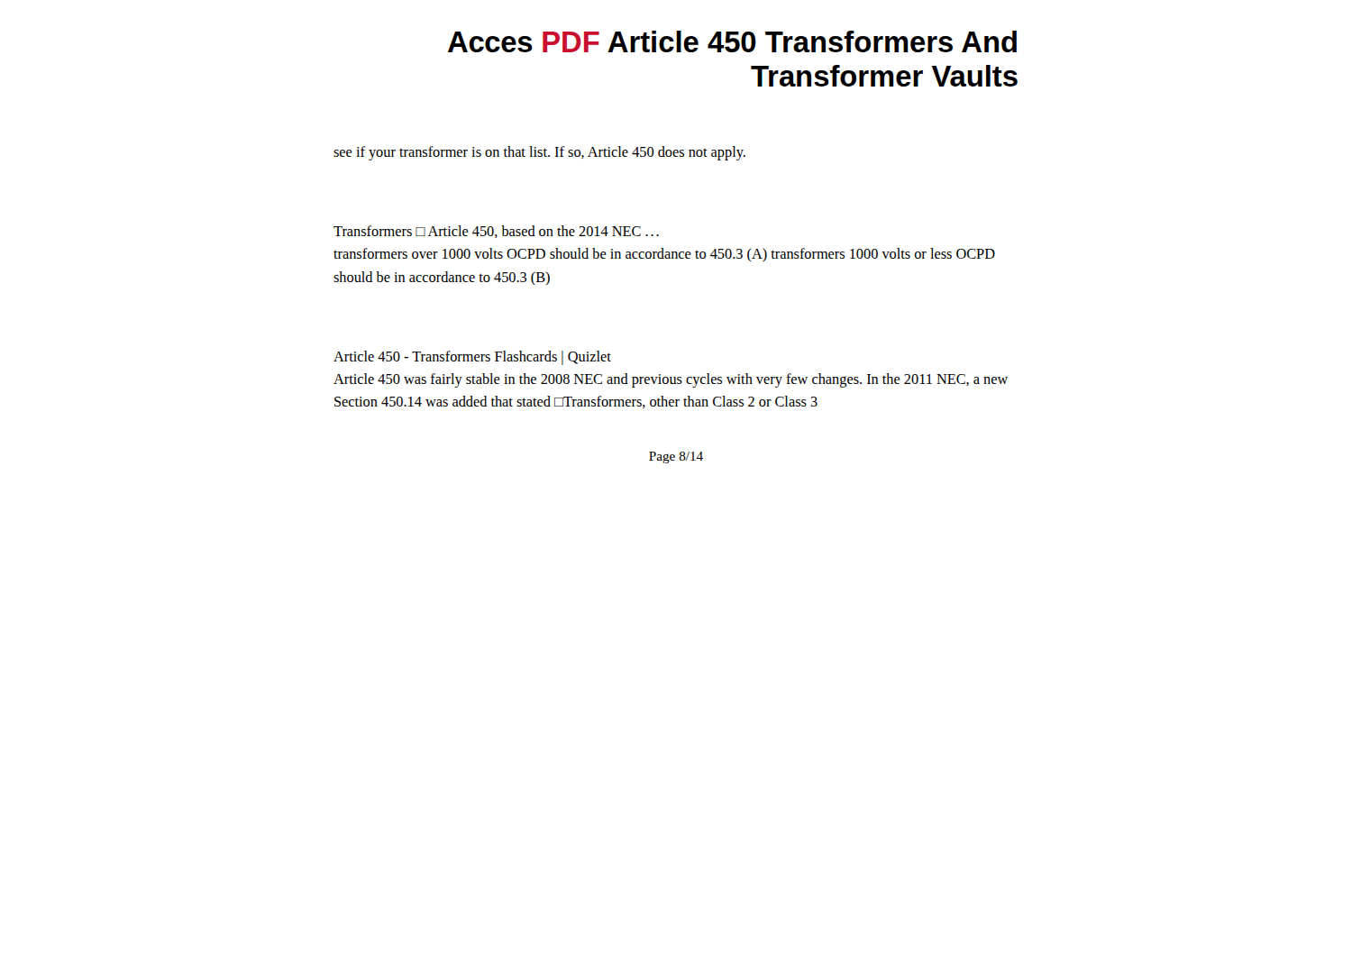Acces PDF Article 450 Transformers And
Transformer Vaults
see if your transformer is on that list. If so, Article 450 does not apply.
Transformers □ Article 450, based on the 2014 NEC ...
transformers over 1000 volts OCPD should be in accordance to 450.3 (A) transformers 1000 volts or less OCPD should be in accordance to 450.3 (B)
Article 450 - Transformers Flashcards | Quizlet
Article 450 was fairly stable in the 2008 NEC and previous cycles with very few changes. In the 2011 NEC, a new Section 450.14 was added that stated □Transformers, other than Class 2 or Class 3
Page 8/14